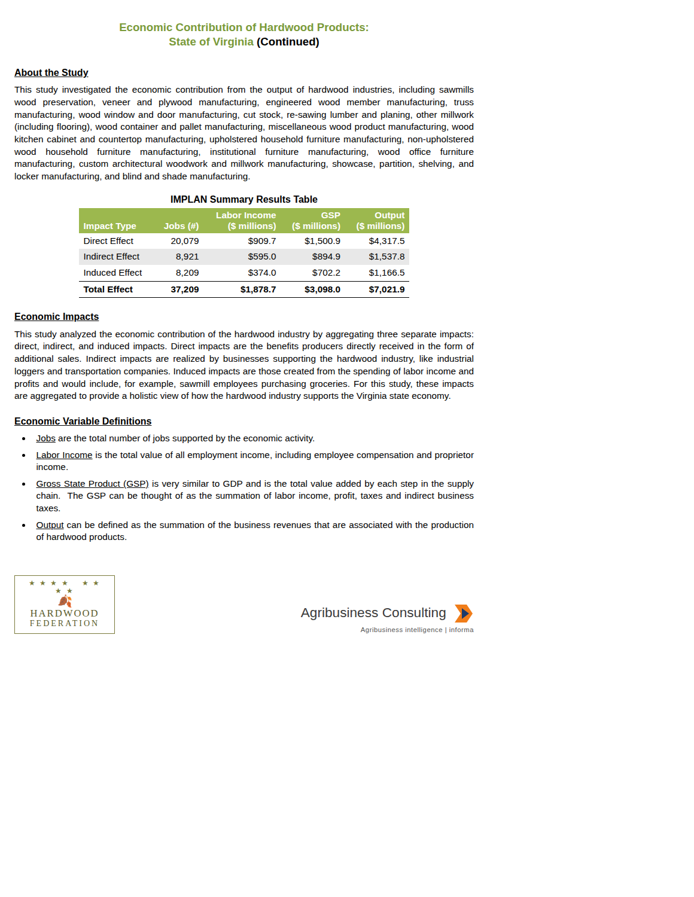Economic Contribution of Hardwood Products:
State of Virginia (Continued)
About the Study
This study investigated the economic contribution from the output of hardwood industries, including sawmills wood preservation, veneer and plywood manufacturing, engineered wood member manufacturing, truss manufacturing, wood window and door manufacturing, cut stock, re-sawing lumber and planing, other millwork (including flooring), wood container and pallet manufacturing, miscellaneous wood product manufacturing, wood kitchen cabinet and countertop manufacturing, upholstered household furniture manufacturing, non-upholstered wood household furniture manufacturing, institutional furniture manufacturing, wood office furniture manufacturing, custom architectural woodwork and millwork manufacturing, showcase, partition, shelving, and locker manufacturing, and blind and shade manufacturing.
IMPLAN Summary Results Table
| Impact Type | Jobs (#) | Labor Income ($ millions) | GSP ($ millions) | Output ($ millions) |
| --- | --- | --- | --- | --- |
| Direct Effect | 20,079 | $909.7 | $1,500.9 | $4,317.5 |
| Indirect Effect | 8,921 | $595.0 | $894.9 | $1,537.8 |
| Induced Effect | 8,209 | $374.0 | $702.2 | $1,166.5 |
| Total Effect | 37,209 | $1,878.7 | $3,098.0 | $7,021.9 |
Economic Impacts
This study analyzed the economic contribution of the hardwood industry by aggregating three separate impacts: direct, indirect, and induced impacts. Direct impacts are the benefits producers directly received in the form of additional sales. Indirect impacts are realized by businesses supporting the hardwood industry, like industrial loggers and transportation companies. Induced impacts are those created from the spending of labor income and profits and would include, for example, sawmill employees purchasing groceries. For this study, these impacts are aggregated to provide a holistic view of how the hardwood industry supports the Virginia state economy.
Economic Variable Definitions
Jobs are the total number of jobs supported by the economic activity.
Labor Income is the total value of all employment income, including employee compensation and proprietor income.
Gross State Product (GSP) is very similar to GDP and is the total value added by each step in the supply chain. The GSP can be thought of as the summation of labor income, profit, taxes and indirect business taxes.
Output can be defined as the summation of the business revenues that are associated with the production of hardwood products.
★ ★ ★ ★ ★ ★ ★ ★
🍂
HARDWOOD
FEDERATION
Agribusiness Consulting
Agribusiness intelligence | informa